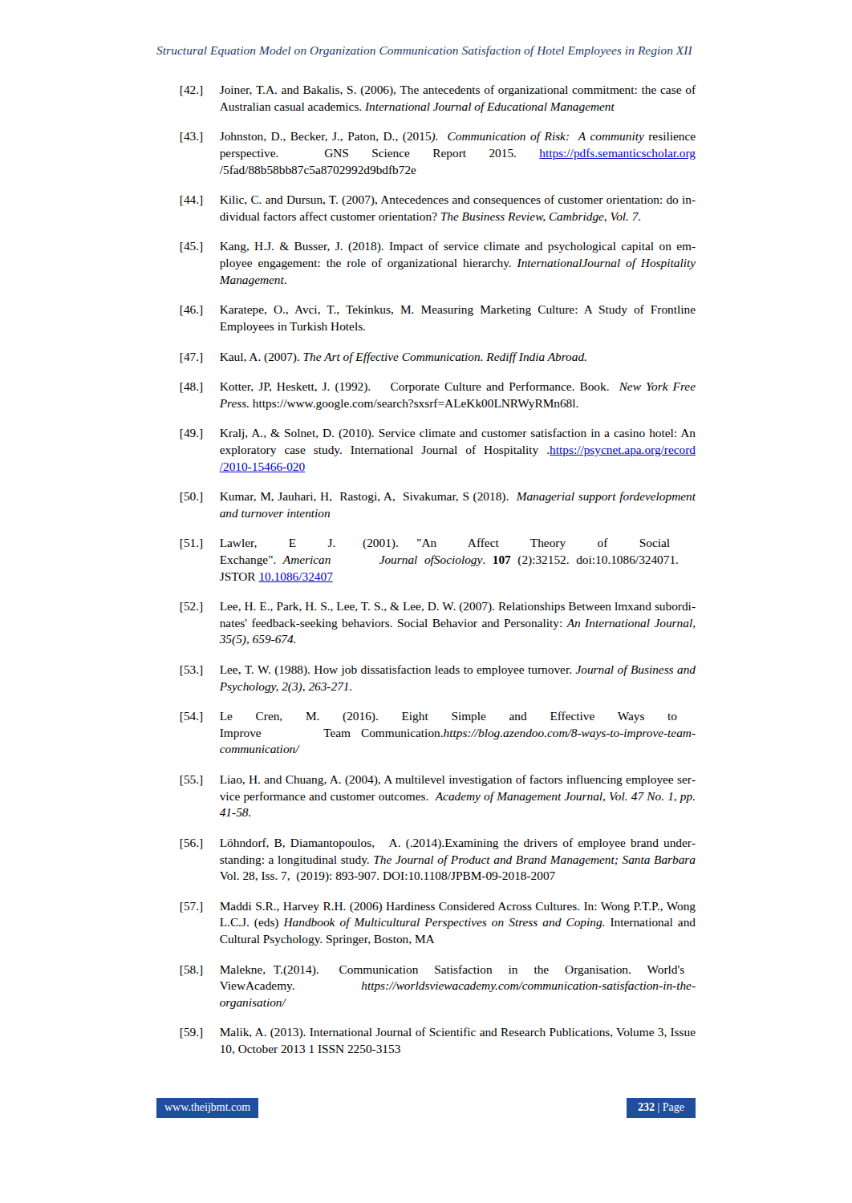Structural Equation Model on Organization Communication Satisfaction of Hotel Employees in Region XII
[42.] Joiner, T.A. and Bakalis, S. (2006), The antecedents of organizational commitment: the case of Australian casual academics. International Journal of Educational Management
[43.] Johnston, D., Becker, J., Paton, D., (2015). Communication of Risk: A community resilience perspective. GNS Science Report 2015. https://pdfs.semanticscholar.org /5fad/88b58bb87c5a8702992d9bdfb72e
[44.] Kilic, C. and Dursun, T. (2007), Antecedences and consequences of customer orientation: do individual factors affect customer orientation? The Business Review, Cambridge, Vol. 7.
[45.] Kang, H.J. & Busser, J. (2018). Impact of service climate and psychological capital on employee engagement: the role of organizational hierarchy. InternationalJournal of Hospitality Management.
[46.] Karatepe, O., Avci, T., Tekinkus, M. Measuring Marketing Culture: A Study of Frontline Employees in Turkish Hotels.
[47.] Kaul, A. (2007). The Art of Effective Communication. Rediff India Abroad.
[48.] Kotter, JP, Heskett, J. (1992). Corporate Culture and Performance. Book. New York Free Press. https://www.google.com/search?sxsrf=ALeKk00LNRWyRMn68l.
[49.] Kralj, A., & Solnet, D. (2010). Service climate and customer satisfaction in a casino hotel: An exploratory case study. International Journal of Hospitality .https://psycnet.apa.org/record /2010-15466-020
[50.] Kumar, M, Jauhari, H, Rastogi, A, Sivakumar, S (2018). Managerial support fordevelopment and turnover intention
[51.] Lawler, E J. (2001). "An Affect Theory of Social Exchange". American Journal ofSociology. 107 (2):32152. doi:10.1086/324071. JSTOR 10.1086/32407
[52.] Lee, H. E., Park, H. S., Lee, T. S., & Lee, D. W. (2007). Relationships Between lmxand subordinates' feedback-seeking behaviors. Social Behavior and Personality: An International Journal, 35(5), 659-674.
[53.] Lee, T. W. (1988). How job dissatisfaction leads to employee turnover. Journal of Business and Psychology, 2(3), 263-271.
[54.] Le Cren, M. (2016). Eight Simple and Effective Ways to Improve Team Communication.https://blog.azendoo.com/8-ways-to-improve-team-communication/
[55.] Liao, H. and Chuang, A. (2004), A multilevel investigation of factors influencing employee service performance and customer outcomes. Academy of Management Journal, Vol. 47 No. 1, pp. 41-58.
[56.] Löhndorf, B, Diamantopoulos, A. (.2014).Examining the drivers of employee brand understanding: a longitudinal study. The Journal of Product and Brand Management; Santa Barbara Vol. 28, Iss. 7, (2019): 893-907. DOI:10.1108/JPBM-09-2018-2007
[57.] Maddi S.R., Harvey R.H. (2006) Hardiness Considered Across Cultures. In: Wong P.T.P., Wong L.C.J. (eds) Handbook of Multicultural Perspectives on Stress and Coping. International and Cultural Psychology. Springer, Boston, MA
[58.] Malekne, T.(2014). Communication Satisfaction in the Organisation. World's ViewAcademy. https://worldsviewacademy.com/communication-satisfaction-in-the-organisation/
[59.] Malik, A. (2013). International Journal of Scientific and Research Publications, Volume 3, Issue 10, October 2013 1 ISSN 2250-3153
www.theijbmt.com
232 | Page